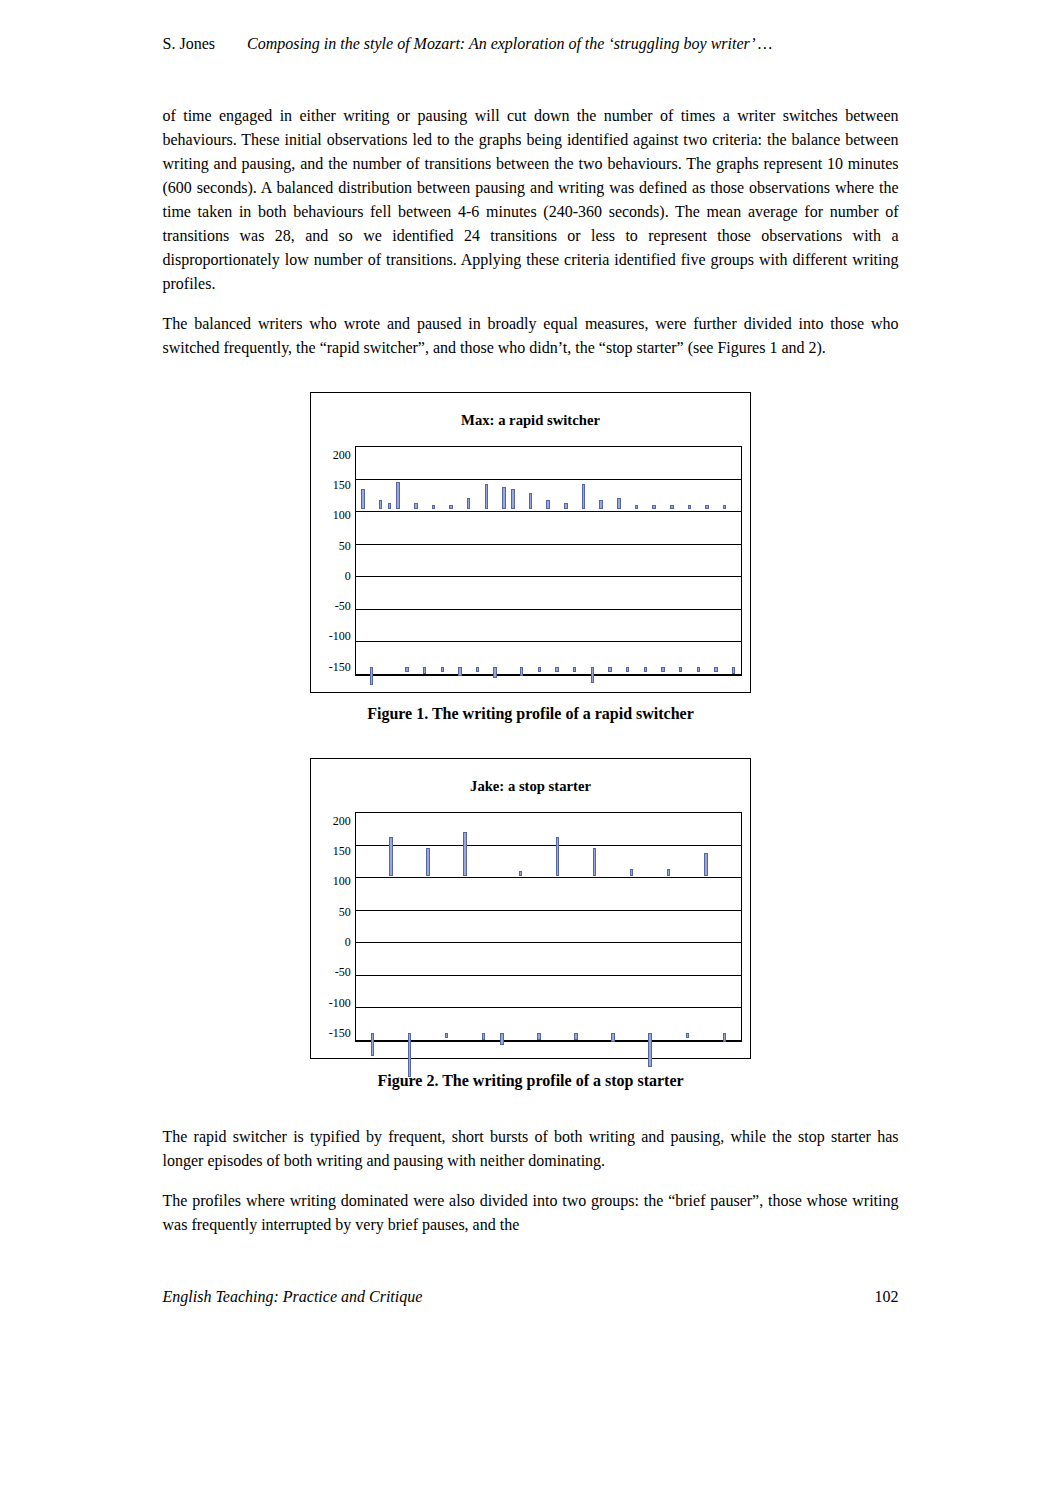S. Jones Composing in the style of Mozart: An exploration of the ‘struggling boy writer’ …
of time engaged in either writing or pausing will cut down the number of times a writer switches between behaviours. These initial observations led to the graphs being identified against two criteria: the balance between writing and pausing, and the number of transitions between the two behaviours. The graphs represent 10 minutes (600 seconds). A balanced distribution between pausing and writing was defined as those observations where the time taken in both behaviours fell between 4-6 minutes (240-360 seconds). The mean average for number of transitions was 28, and so we identified 24 transitions or less to represent those observations with a disproportionately low number of transitions. Applying these criteria identified five groups with different writing profiles.
The balanced writers who wrote and paused in broadly equal measures, were further divided into those who switched frequently, the “rapid switcher”, and those who didn’t, the “stop starter” (see Figures 1 and 2).
Max: a rapid switcher
200 150 100 50 0 -50 -100 -150
Figure 1. The writing profile of a rapid switcher
Jake: a stop starter
200 150 100 50 0 -50 -100 -150
Figure 2. The writing profile of a stop starter
The rapid switcher is typified by frequent, short bursts of both writing and pausing, while the stop starter has longer episodes of both writing and pausing with neither dominating.
The profiles where writing dominated were also divided into two groups: the “brief pauser”, those whose writing was frequently interrupted by very brief pauses, and the
English Teaching: Practice and Critique 102